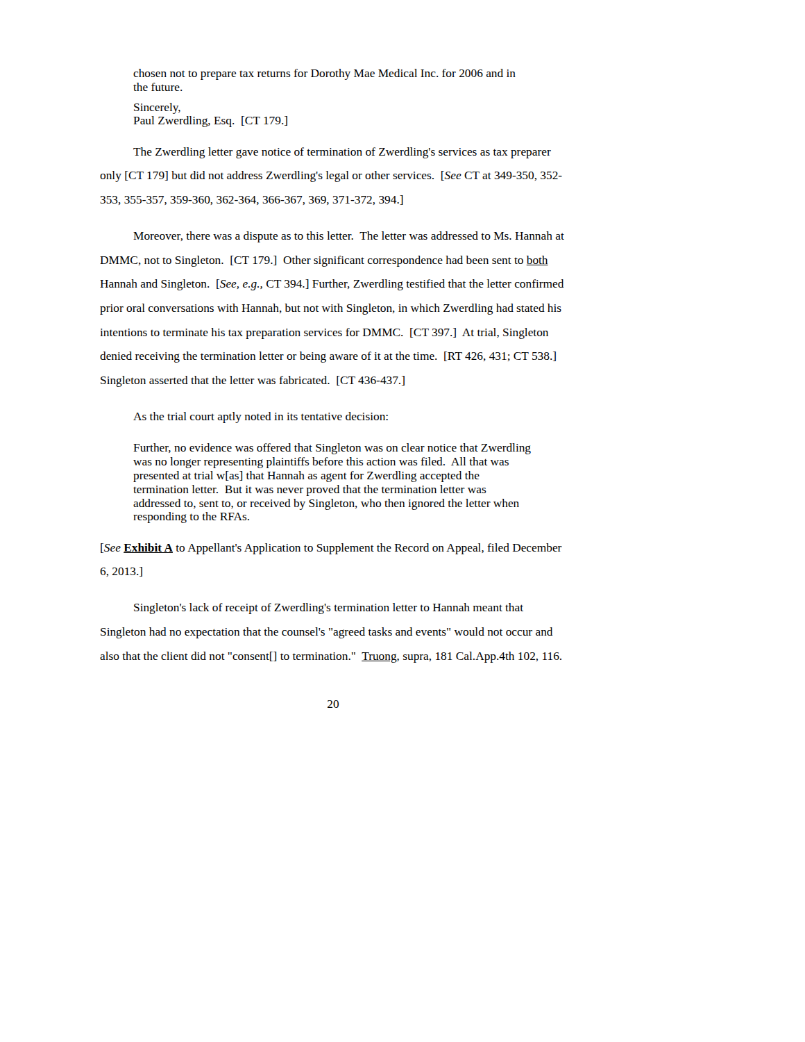chosen not to prepare tax returns for Dorothy Mae Medical Inc. for 2006 and in the future.
Sincerely,
Paul Zwerdling, Esq. [CT 179.]
The Zwerdling letter gave notice of termination of Zwerdling's services as tax preparer only [CT 179] but did not address Zwerdling's legal or other services. [See CT at 349-350, 352-353, 355-357, 359-360, 362-364, 366-367, 369, 371-372, 394.]
Moreover, there was a dispute as to this letter. The letter was addressed to Ms. Hannah at DMMC, not to Singleton. [CT 179.] Other significant correspondence had been sent to both Hannah and Singleton. [See, e.g., CT 394.] Further, Zwerdling testified that the letter confirmed prior oral conversations with Hannah, but not with Singleton, in which Zwerdling had stated his intentions to terminate his tax preparation services for DMMC. [CT 397.] At trial, Singleton denied receiving the termination letter or being aware of it at the time. [RT 426, 431; CT 538.] Singleton asserted that the letter was fabricated. [CT 436-437.]
As the trial court aptly noted in its tentative decision:
Further, no evidence was offered that Singleton was on clear notice that Zwerdling was no longer representing plaintiffs before this action was filed. All that was presented at trial w[as] that Hannah as agent for Zwerdling accepted the termination letter. But it was never proved that the termination letter was addressed to, sent to, or received by Singleton, who then ignored the letter when responding to the RFAs.
[See Exhibit A to Appellant's Application to Supplement the Record on Appeal, filed December 6, 2013.]
Singleton's lack of receipt of Zwerdling's termination letter to Hannah meant that Singleton had no expectation that the counsel's "agreed tasks and events" would not occur and also that the client did not "consent[] to termination." Truong, supra, 181 Cal.App.4th 102, 116.
20